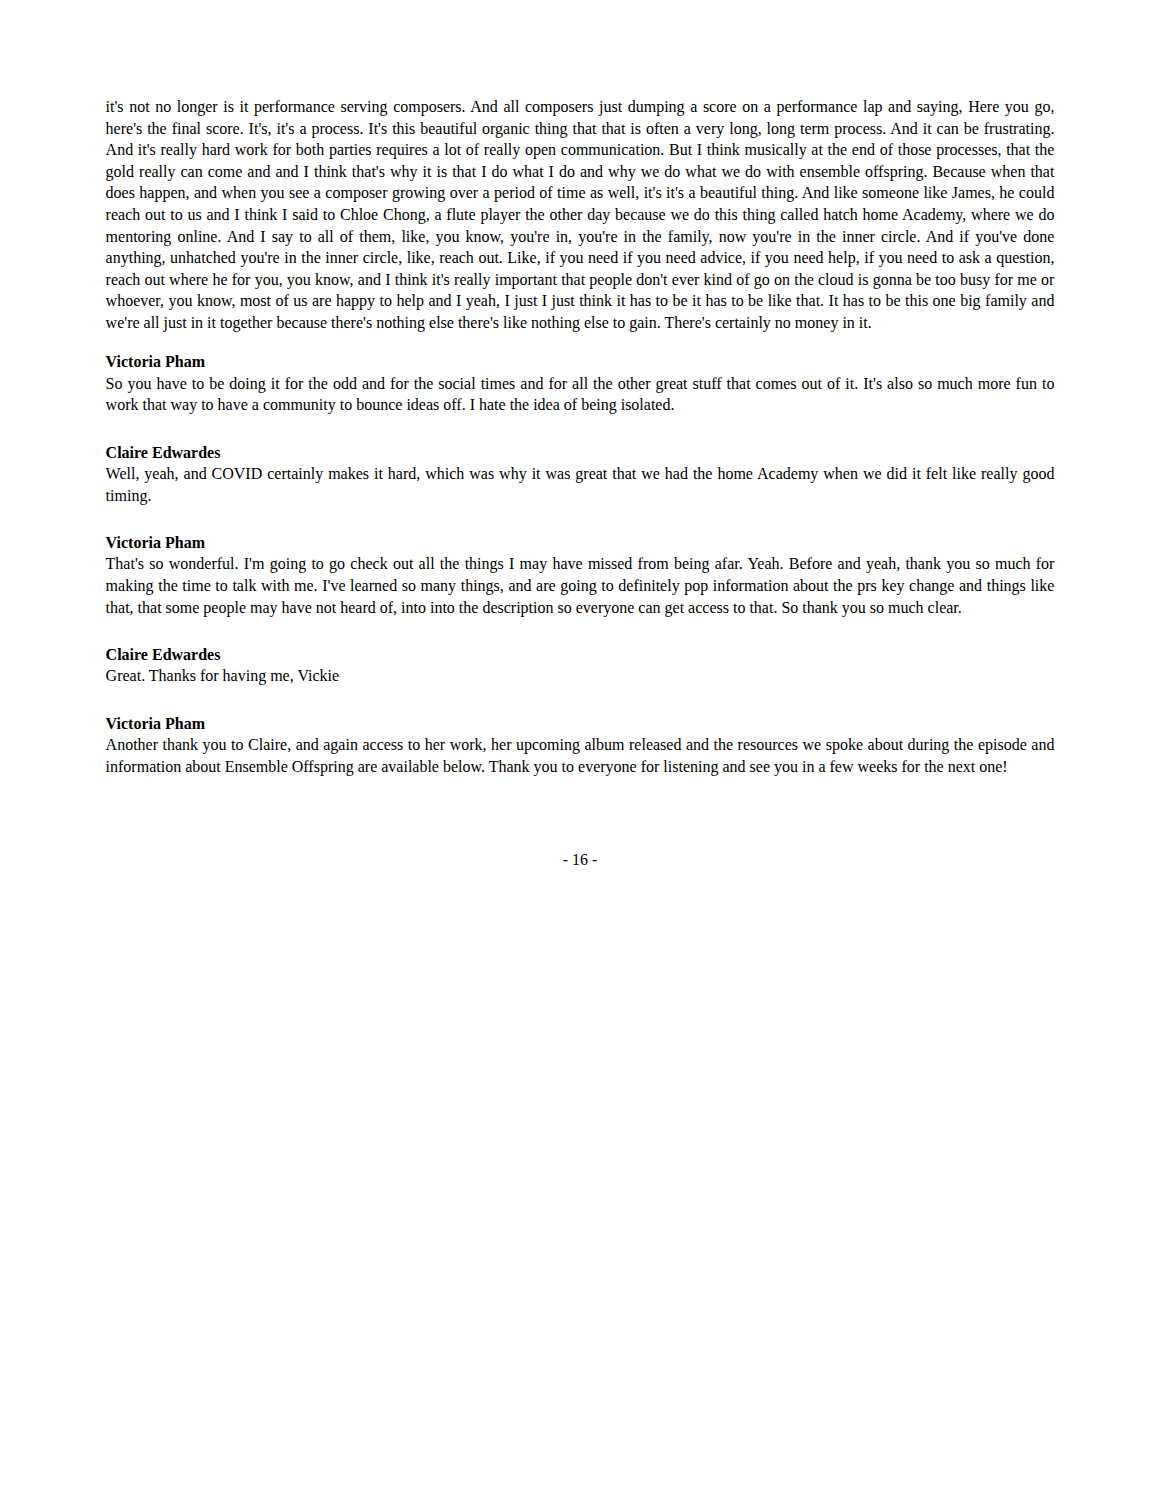it's not no longer is it performance serving composers. And all composers just dumping a score on a performance lap and saying, Here you go, here's the final score. It's, it's a process. It's this beautiful organic thing that that is often a very long, long term process. And it can be frustrating. And it's really hard work for both parties requires a lot of really open communication. But I think musically at the end of those processes, that the gold really can come and and I think that's why it is that I do what I do and why we do what we do with ensemble offspring. Because when that does happen, and when you see a composer growing over a period of time as well, it's it's a beautiful thing. And like someone like James, he could reach out to us and I think I said to Chloe Chong, a flute player the other day because we do this thing called hatch home Academy, where we do mentoring online. And I say to all of them, like, you know, you're in, you're in the family, now you're in the inner circle. And if you've done anything, unhatched you're in the inner circle, like, reach out. Like, if you need if you need advice, if you need help, if you need to ask a question, reach out where he for you, you know, and I think it's really important that people don't ever kind of go on the cloud is gonna be too busy for me or whoever, you know, most of us are happy to help and I yeah, I just I just think it has to be it has to be like that. It has to be this one big family and we're all just in it together because there's nothing else there's like nothing else to gain. There's certainly no money in it.
Victoria Pham
So you have to be doing it for the odd and for the social times and for all the other great stuff that comes out of it. It's also so much more fun to work that way to have a community to bounce ideas off. I hate the idea of being isolated.
Claire Edwardes
Well, yeah, and COVID certainly makes it hard, which was why it was great that we had the home Academy when we did it felt like really good timing.
Victoria Pham
That's so wonderful. I'm going to go check out all the things I may have missed from being afar. Yeah. Before and yeah, thank you so much for making the time to talk with me. I've learned so many things, and are going to definitely pop information about the prs key change and things like that, that some people may have not heard of, into into the description so everyone can get access to that. So thank you so much clear.
Claire Edwardes
Great. Thanks for having me, Vickie
Victoria Pham
Another thank you to Claire, and again access to her work, her upcoming album released and the resources we spoke about during the episode and information about Ensemble Offspring are available below. Thank you to everyone for listening and see you in a few weeks for the next one!
- 16 -